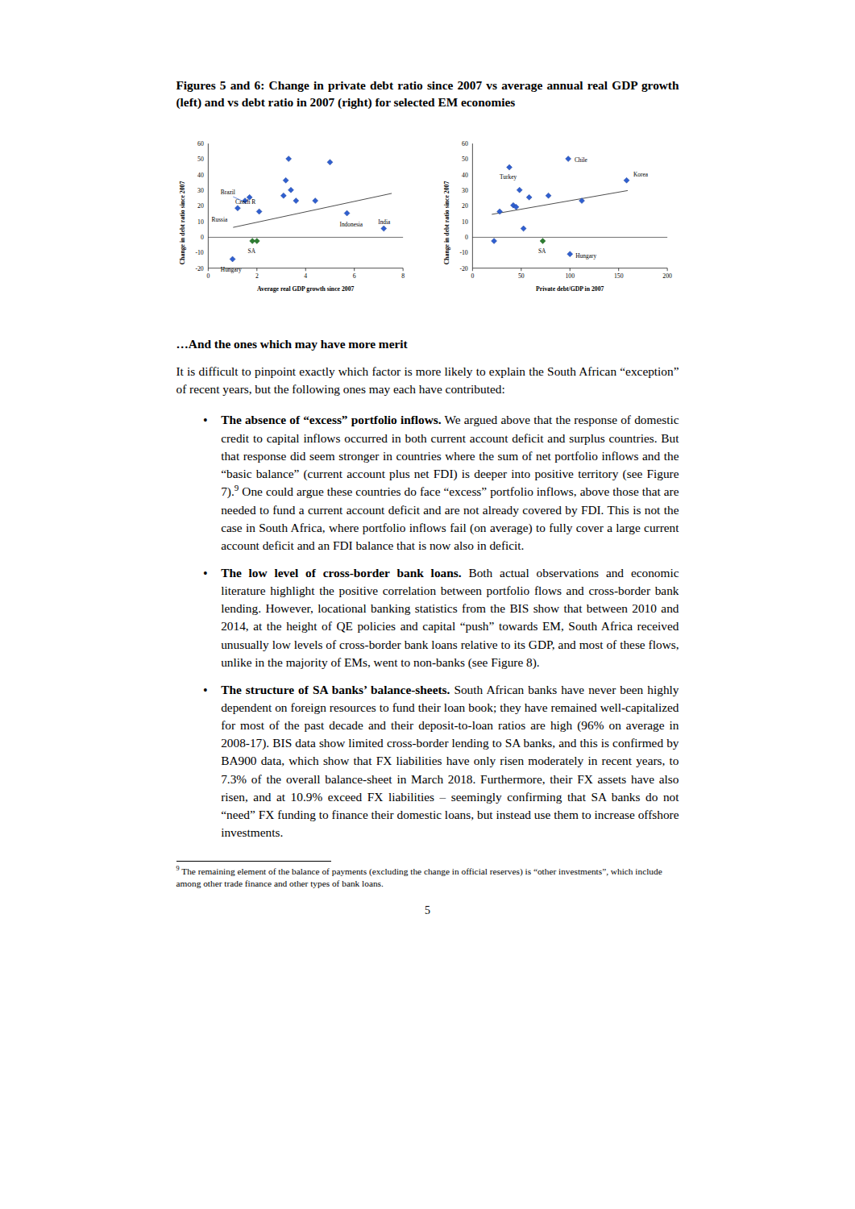Figures 5 and 6: Change in private debt ratio since 2007 vs average annual real GDP growth (left) and vs debt ratio in 2007 (right) for selected EM economies
Change in debt ratio since 2007 60 50 40 30 20 10 0 -10 -20 0 2 4 6 8 Average real GDP growth since 2007 Hungary Russia Brazil Czech R SA Indonesia India
Change in debt ratio since 2007 60 50 40 30 20 10 0 -10 -20 0 50 100 150 200 Private debt/GDP in 2007 Turkey SA Chile Hungary Korea
…And the ones which may have more merit
It is difficult to pinpoint exactly which factor is more likely to explain the South African “exception” of recent years, but the following ones may each have contributed:
The absence of “excess” portfolio inflows. We argued above that the response of domestic credit to capital inflows occurred in both current account deficit and surplus countries. But that response did seem stronger in countries where the sum of net portfolio inflows and the “basic balance” (current account plus net FDI) is deeper into positive territory (see Figure 7).9 One could argue these countries do face “excess” portfolio inflows, above those that are needed to fund a current account deficit and are not already covered by FDI. This is not the case in South Africa, where portfolio inflows fail (on average) to fully cover a large current account deficit and an FDI balance that is now also in deficit.
The low level of cross-border bank loans. Both actual observations and economic literature highlight the positive correlation between portfolio flows and cross-border bank lending. However, locational banking statistics from the BIS show that between 2010 and 2014, at the height of QE policies and capital “push” towards EM, South Africa received unusually low levels of cross-border bank loans relative to its GDP, and most of these flows, unlike in the majority of EMs, went to non-banks (see Figure 8).
The structure of SA banks’ balance-sheets. South African banks have never been highly dependent on foreign resources to fund their loan book; they have remained well-capitalized for most of the past decade and their deposit-to-loan ratios are high (96% on average in 2008-17). BIS data show limited cross-border lending to SA banks, and this is confirmed by BA900 data, which show that FX liabilities have only risen moderately in recent years, to 7.3% of the overall balance-sheet in March 2018. Furthermore, their FX assets have also risen, and at 10.9% exceed FX liabilities – seemingly confirming that SA banks do not “need” FX funding to finance their domestic loans, but instead use them to increase offshore investments.
9 The remaining element of the balance of payments (excluding the change in official reserves) is “other investments”, which include among other trade finance and other types of bank loans.
5